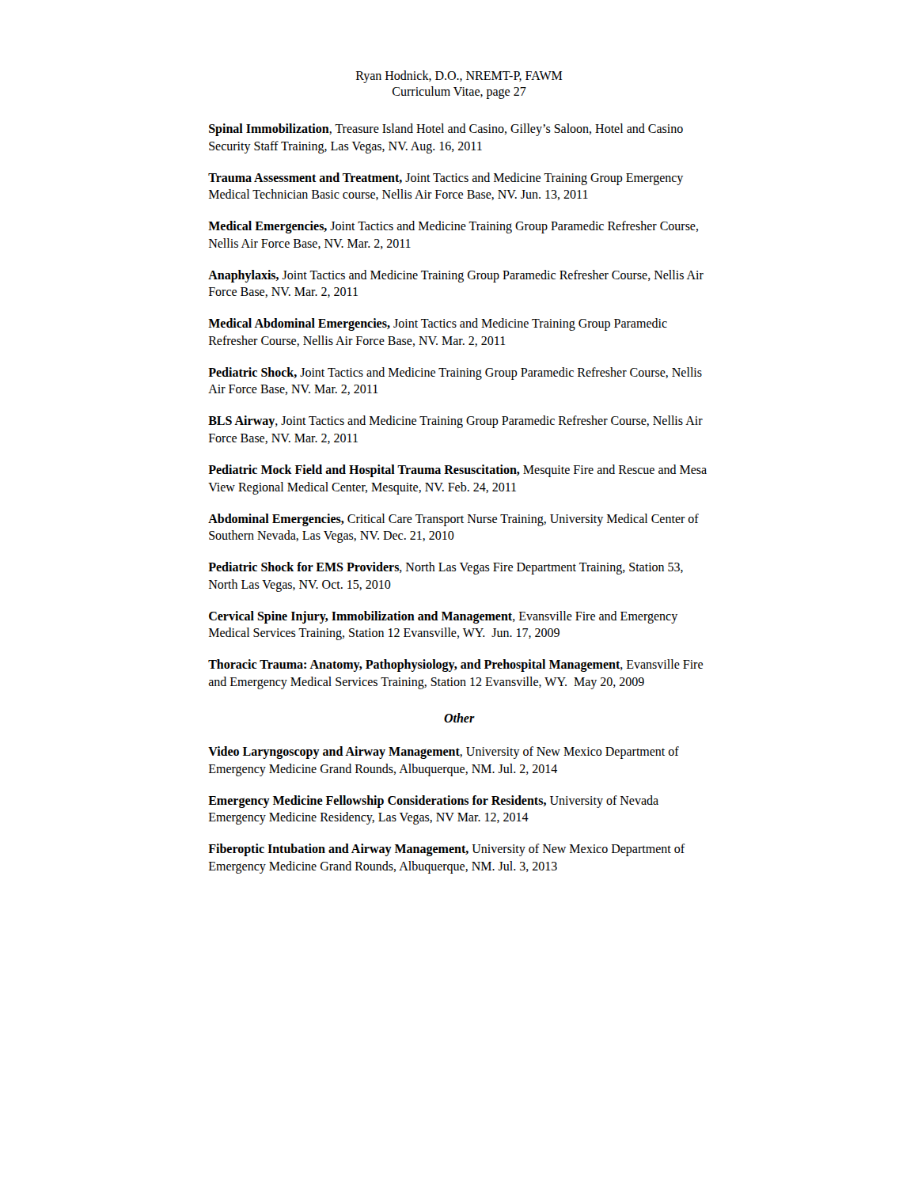Ryan Hodnick, D.O., NREMT-P, FAWM
Curriculum Vitae, page 27
Spinal Immobilization, Treasure Island Hotel and Casino, Gilley’s Saloon, Hotel and Casino Security Staff Training, Las Vegas, NV. Aug. 16, 2011
Trauma Assessment and Treatment, Joint Tactics and Medicine Training Group Emergency Medical Technician Basic course, Nellis Air Force Base, NV. Jun. 13, 2011
Medical Emergencies, Joint Tactics and Medicine Training Group Paramedic Refresher Course, Nellis Air Force Base, NV. Mar. 2, 2011
Anaphylaxis, Joint Tactics and Medicine Training Group Paramedic Refresher Course, Nellis Air Force Base, NV. Mar. 2, 2011
Medical Abdominal Emergencies, Joint Tactics and Medicine Training Group Paramedic Refresher Course, Nellis Air Force Base, NV. Mar. 2, 2011
Pediatric Shock, Joint Tactics and Medicine Training Group Paramedic Refresher Course, Nellis Air Force Base, NV. Mar. 2, 2011
BLS Airway, Joint Tactics and Medicine Training Group Paramedic Refresher Course, Nellis Air Force Base, NV. Mar. 2, 2011
Pediatric Mock Field and Hospital Trauma Resuscitation, Mesquite Fire and Rescue and Mesa View Regional Medical Center, Mesquite, NV. Feb. 24, 2011
Abdominal Emergencies, Critical Care Transport Nurse Training, University Medical Center of Southern Nevada, Las Vegas, NV. Dec. 21, 2010
Pediatric Shock for EMS Providers, North Las Vegas Fire Department Training, Station 53, North Las Vegas, NV. Oct. 15, 2010
Cervical Spine Injury, Immobilization and Management, Evansville Fire and Emergency Medical Services Training, Station 12 Evansville, WY. Jun. 17, 2009
Thoracic Trauma: Anatomy, Pathophysiology, and Prehospital Management, Evansville Fire and Emergency Medical Services Training, Station 12 Evansville, WY. May 20, 2009
Other
Video Laryngoscopy and Airway Management, University of New Mexico Department of Emergency Medicine Grand Rounds, Albuquerque, NM. Jul. 2, 2014
Emergency Medicine Fellowship Considerations for Residents, University of Nevada Emergency Medicine Residency, Las Vegas, NV Mar. 12, 2014
Fiberoptic Intubation and Airway Management, University of New Mexico Department of Emergency Medicine Grand Rounds, Albuquerque, NM. Jul. 3, 2013